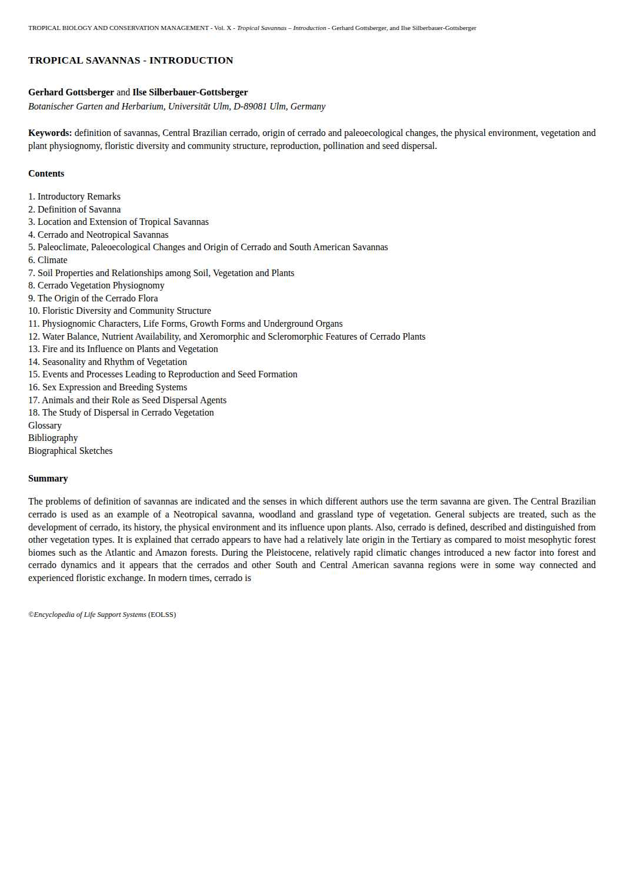TROPICAL BIOLOGY AND CONSERVATION MANAGEMENT - Vol. X - Tropical Savannas – Introduction - Gerhard Gottsberger, and Ilse Silberbauer-Gottsberger
TROPICAL SAVANNAS - INTRODUCTION
Gerhard Gottsberger and Ilse Silberbauer-Gottsberger
Botanischer Garten and Herbarium, Universität Ulm, D-89081 Ulm, Germany
Keywords: definition of savannas, Central Brazilian cerrado, origin of cerrado and paleoecological changes, the physical environment, vegetation and plant physiognomy, floristic diversity and community structure, reproduction, pollination and seed dispersal.
Contents
1. Introductory Remarks
2. Definition of Savanna
3. Location and Extension of Tropical Savannas
4. Cerrado and Neotropical Savannas
5. Paleoclimate, Paleoecological Changes and Origin of Cerrado and South American Savannas
6. Climate
7. Soil Properties and Relationships among Soil, Vegetation and Plants
8. Cerrado Vegetation Physiognomy
9. The Origin of the Cerrado Flora
10. Floristic Diversity and Community Structure
11. Physiognomic Characters, Life Forms, Growth Forms and Underground Organs
12. Water Balance, Nutrient Availability, and Xeromorphic and Scleromorphic Features of Cerrado Plants
13. Fire and its Influence on Plants and Vegetation
14. Seasonality and Rhythm of Vegetation
15. Events and Processes Leading to Reproduction and Seed Formation
16. Sex Expression and Breeding Systems
17. Animals and their Role as Seed Dispersal Agents
18. The Study of Dispersal in Cerrado Vegetation
Glossary
Bibliography
Biographical Sketches
Summary
The problems of definition of savannas are indicated and the senses in which different authors use the term savanna are given. The Central Brazilian cerrado is used as an example of a Neotropical savanna, woodland and grassland type of vegetation. General subjects are treated, such as the development of cerrado, its history, the physical environment and its influence upon plants. Also, cerrado is defined, described and distinguished from other vegetation types. It is explained that cerrado appears to have had a relatively late origin in the Tertiary as compared to moist mesophytic forest biomes such as the Atlantic and Amazon forests. During the Pleistocene, relatively rapid climatic changes introduced a new factor into forest and cerrado dynamics and it appears that the cerrados and other South and Central American savanna regions were in some way connected and experienced floristic exchange. In modern times, cerrado is
©Encyclopedia of Life Support Systems (EOLSS)